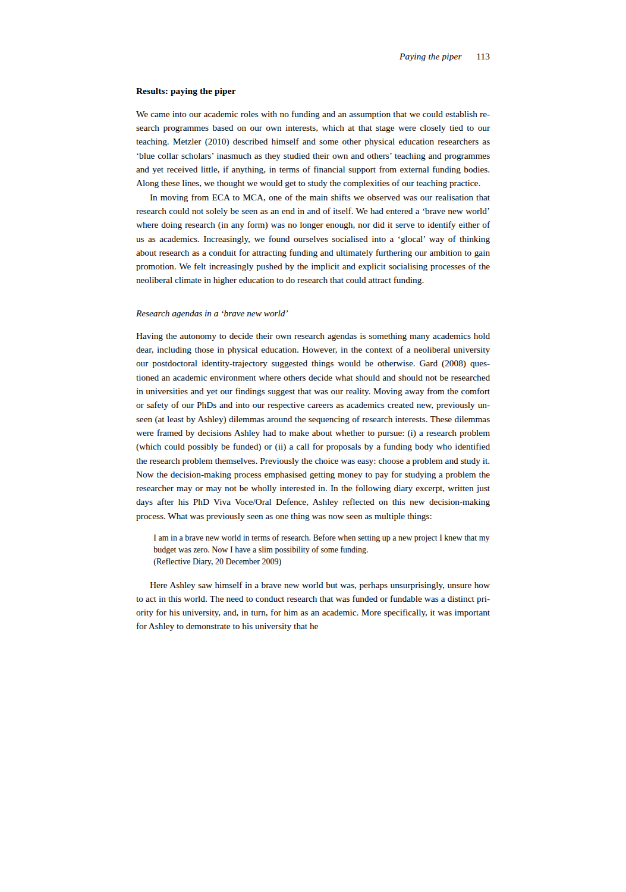Paying the piper 113
Results: paying the piper
We came into our academic roles with no funding and an assumption that we could establish research programmes based on our own interests, which at that stage were closely tied to our teaching. Metzler (2010) described himself and some other physical education researchers as ‘blue collar scholars’ inasmuch as they studied their own and others’ teaching and programmes and yet received little, if anything, in terms of financial support from external funding bodies. Along these lines, we thought we would get to study the complexities of our teaching practice.
In moving from ECA to MCA, one of the main shifts we observed was our realisation that research could not solely be seen as an end in and of itself. We had entered a ‘brave new world’ where doing research (in any form) was no longer enough, nor did it serve to identify either of us as academics. Increasingly, we found ourselves socialised into a ‘glocal’ way of thinking about research as a conduit for attracting funding and ultimately furthering our ambition to gain promotion. We felt increasingly pushed by the implicit and explicit socialising processes of the neoliberal climate in higher education to do research that could attract funding.
Research agendas in a ‘brave new world’
Having the autonomy to decide their own research agendas is something many academics hold dear, including those in physical education. However, in the context of a neoliberal university our postdoctoral identity-trajectory suggested things would be otherwise. Gard (2008) questioned an academic environment where others decide what should and should not be researched in universities and yet our findings suggest that was our reality. Moving away from the comfort or safety of our PhDs and into our respective careers as academics created new, previously unseen (at least by Ashley) dilemmas around the sequencing of research interests. These dilemmas were framed by decisions Ashley had to make about whether to pursue: (i) a research problem (which could possibly be funded) or (ii) a call for proposals by a funding body who identified the research problem themselves. Previously the choice was easy: choose a problem and study it. Now the decision-making process emphasised getting money to pay for studying a problem the researcher may or may not be wholly interested in. In the following diary excerpt, written just days after his PhD Viva Voce/Oral Defence, Ashley reflected on this new decision-making process. What was previously seen as one thing was now seen as multiple things:
I am in a brave new world in terms of research. Before when setting up a new project I knew that my budget was zero. Now I have a slim possibility of some funding.
(Reflective Diary, 20 December 2009)
Here Ashley saw himself in a brave new world but was, perhaps unsurprisingly, unsure how to act in this world. The need to conduct research that was funded or fundable was a distinct priority for his university, and, in turn, for him as an academic. More specifically, it was important for Ashley to demonstrate to his university that he